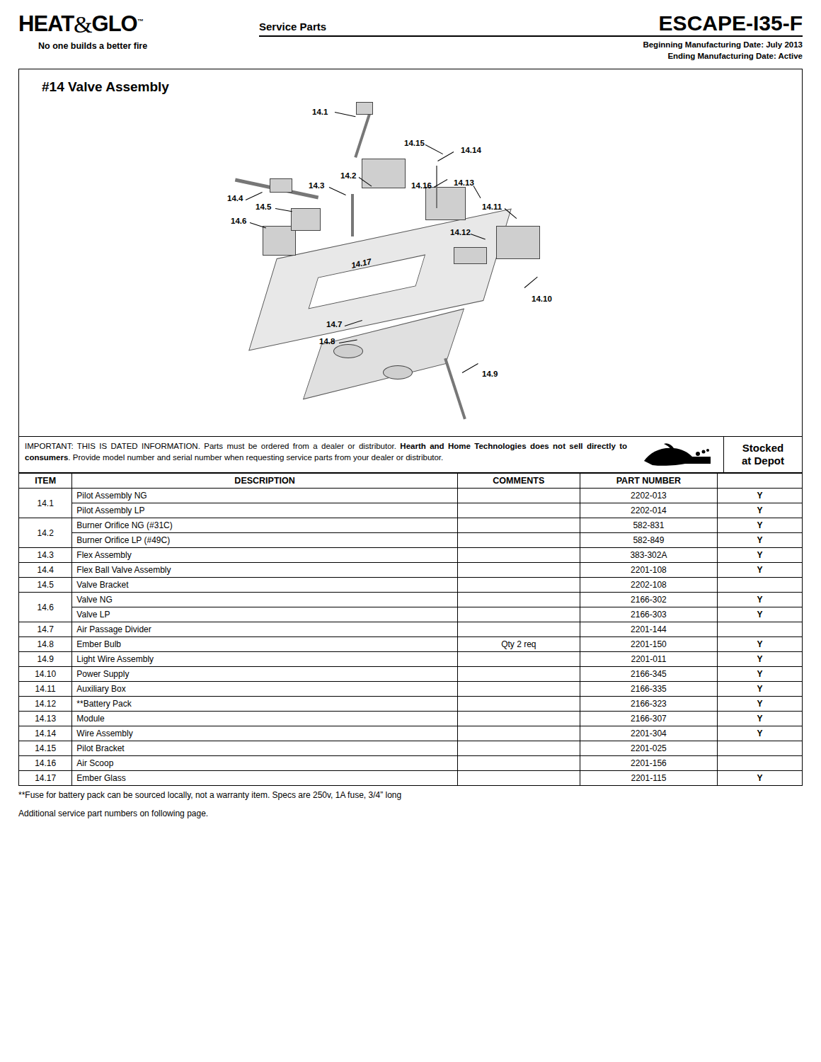HEAT&GLO™
No one builds a better fire
Service Parts
ESCAPE-I35-F
Beginning Manufacturing Date: July 2013
Ending Manufacturing Date: Active
#14 Valve Assembly
14.1
14.15
14.14
14.2
14.3
14.16
14.13
14.4
14.5
14.11
14.6
14.12
14.17
14.10
14.7
14.8
14.9
IMPORTANT: THIS IS DATED INFORMATION. Parts must be ordered from a dealer or distributor. Hearth and Home Technologies does not sell directly to consumers. Provide model number and serial number when requesting service parts from your dealer or distributor.
Stocked
at Depot
| ITEM | DESCRIPTION | COMMENTS | PART NUMBER | |
| --- | --- | --- | --- | --- |
| 14.1 | Pilot Assembly NG | | 2202-013 | Y |
| Pilot Assembly LP | | 2202-014 | Y |
| 14.2 | Burner Orifice NG (#31C) | | 582-831 | Y |
| Burner Orifice LP (#49C) | | 582-849 | Y |
| 14.3 | Flex Assembly | | 383-302A | Y |
| 14.4 | Flex Ball Valve Assembly | | 2201-108 | Y |
| 14.5 | Valve Bracket | | 2202-108 | |
| 14.6 | Valve NG | | 2166-302 | Y |
| Valve LP | | 2166-303 | Y |
| 14.7 | Air Passage Divider | | 2201-144 | |
| 14.8 | Ember Bulb | Qty 2 req | 2201-150 | Y |
| 14.9 | Light Wire Assembly | | 2201-011 | Y |
| 14.10 | Power Supply | | 2166-345 | Y |
| 14.11 | Auxiliary Box | | 2166-335 | Y |
| 14.12 | **Battery Pack | | 2166-323 | Y |
| 14.13 | Module | | 2166-307 | Y |
| 14.14 | Wire Assembly | | 2201-304 | Y |
| 14.15 | Pilot Bracket | | 2201-025 | |
| 14.16 | Air Scoop | | 2201-156 | |
| 14.17 | Ember Glass | | 2201-115 | Y |
**Fuse for battery pack can be sourced locally, not a warranty item. Specs are 250v, 1A fuse, 3/4” long
Additional service part numbers on following page.